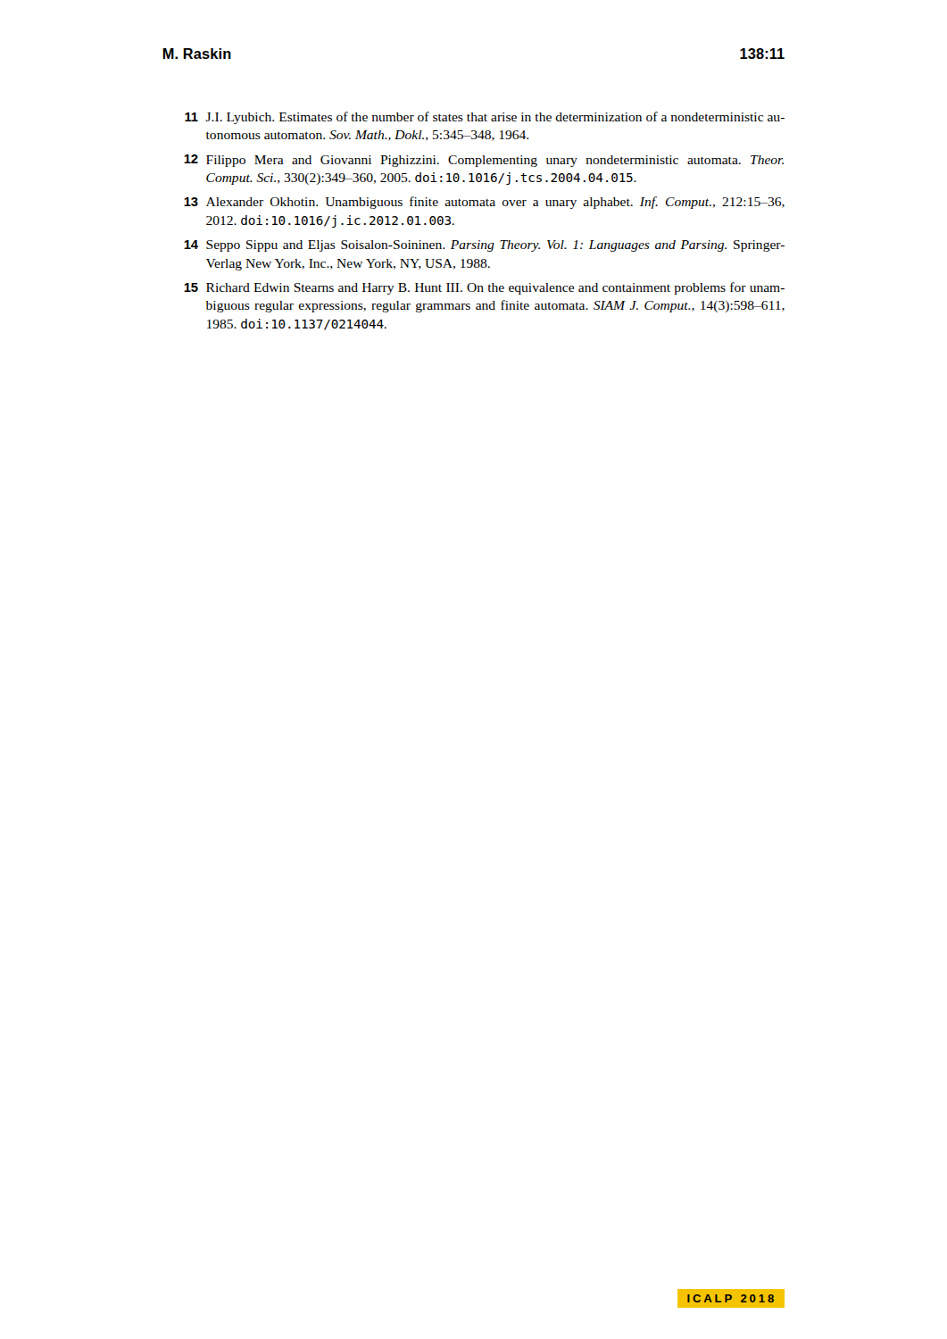M. Raskin 138:11
11 J.I. Lyubich. Estimates of the number of states that arise in the determinization of a nondeterministic autonomous automaton. Sov. Math., Dokl., 5:345–348, 1964.
12 Filippo Mera and Giovanni Pighizzini. Complementing unary nondeterministic automata. Theor. Comput. Sci., 330(2):349–360, 2005. doi:10.1016/j.tcs.2004.04.015.
13 Alexander Okhotin. Unambiguous finite automata over a unary alphabet. Inf. Comput., 212:15–36, 2012. doi:10.1016/j.ic.2012.01.003.
14 Seppo Sippu and Eljas Soisalon-Soininen. Parsing Theory. Vol. 1: Languages and Parsing. Springer-Verlag New York, Inc., New York, NY, USA, 1988.
15 Richard Edwin Stearns and Harry B. Hunt III. On the equivalence and containment problems for unambiguous regular expressions, regular grammars and finite automata. SIAM J. Comput., 14(3):598–611, 1985. doi:10.1137/0214044.
ICALP 2018